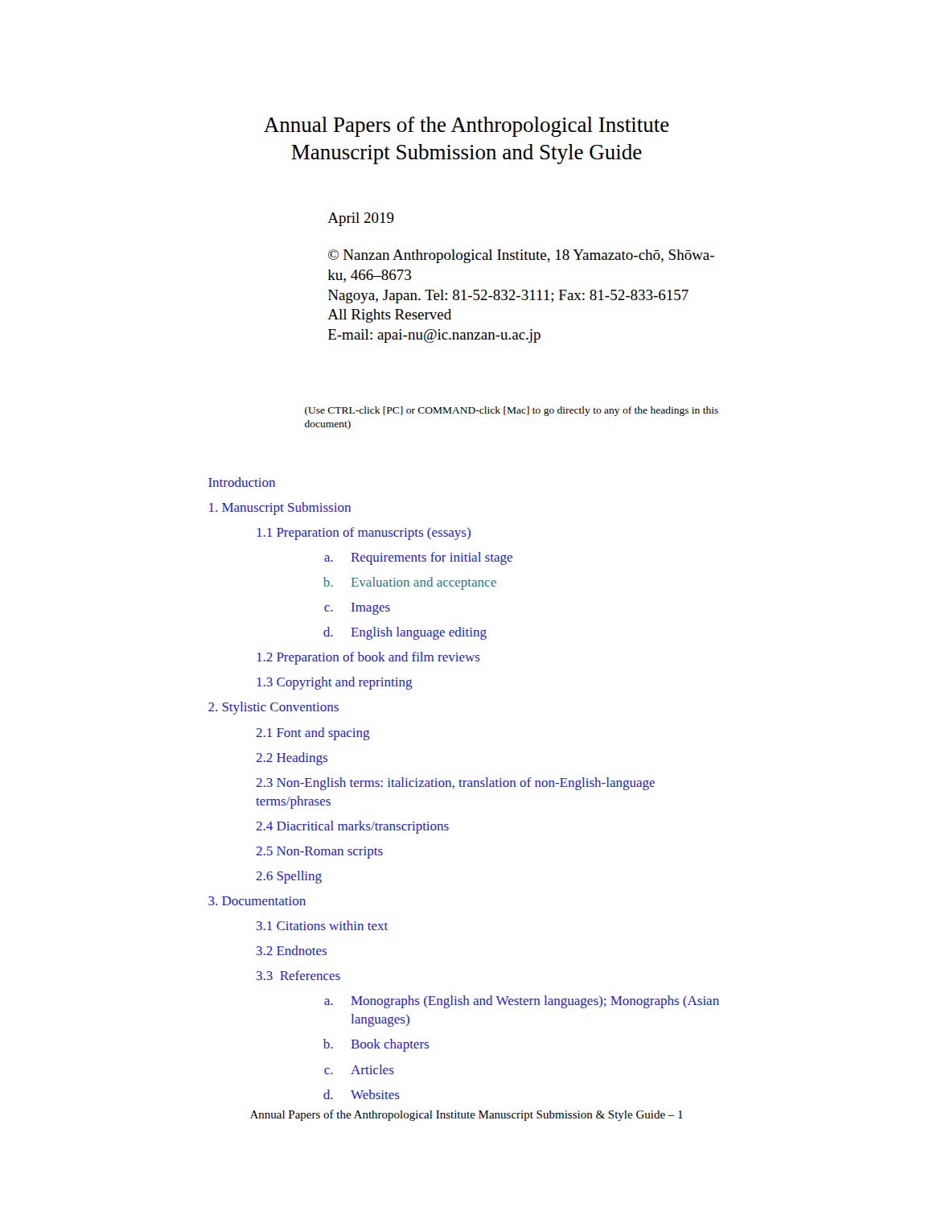Annual Papers of the Anthropological Institute
Manuscript Submission and Style Guide
April 2019
© Nanzan Anthropological Institute, 18 Yamazato-chō, Shōwa-ku, 466–8673
Nagoya, Japan. Tel: 81-52-832-3111; Fax: 81-52-833-6157
All Rights Reserved
E-mail: apai-nu@ic.nanzan-u.ac.jp
(Use CTRL-click [PC] or COMMAND-click [Mac] to go directly to any of the headings in this document)
Introduction
1. Manuscript Submission
1.1 Preparation of manuscripts (essays)
Requirements for initial stage
Evaluation and acceptance
Images
English language editing
1.2 Preparation of book and film reviews
1.3 Copyright and reprinting
2. Stylistic Conventions
2.1 Font and spacing
2.2 Headings
2.3 Non-English terms: italicization, translation of non-English-language terms/phrases
2.4 Diacritical marks/transcriptions
2.5 Non-Roman scripts
2.6 Spelling
3. Documentation
3.1 Citations within text
3.2 Endnotes
3.3 References
Monographs (English and Western languages); Monographs (Asian languages)
Book chapters
Articles
Websites
Annual Papers of the Anthropological Institute Manuscript Submission & Style Guide – 1